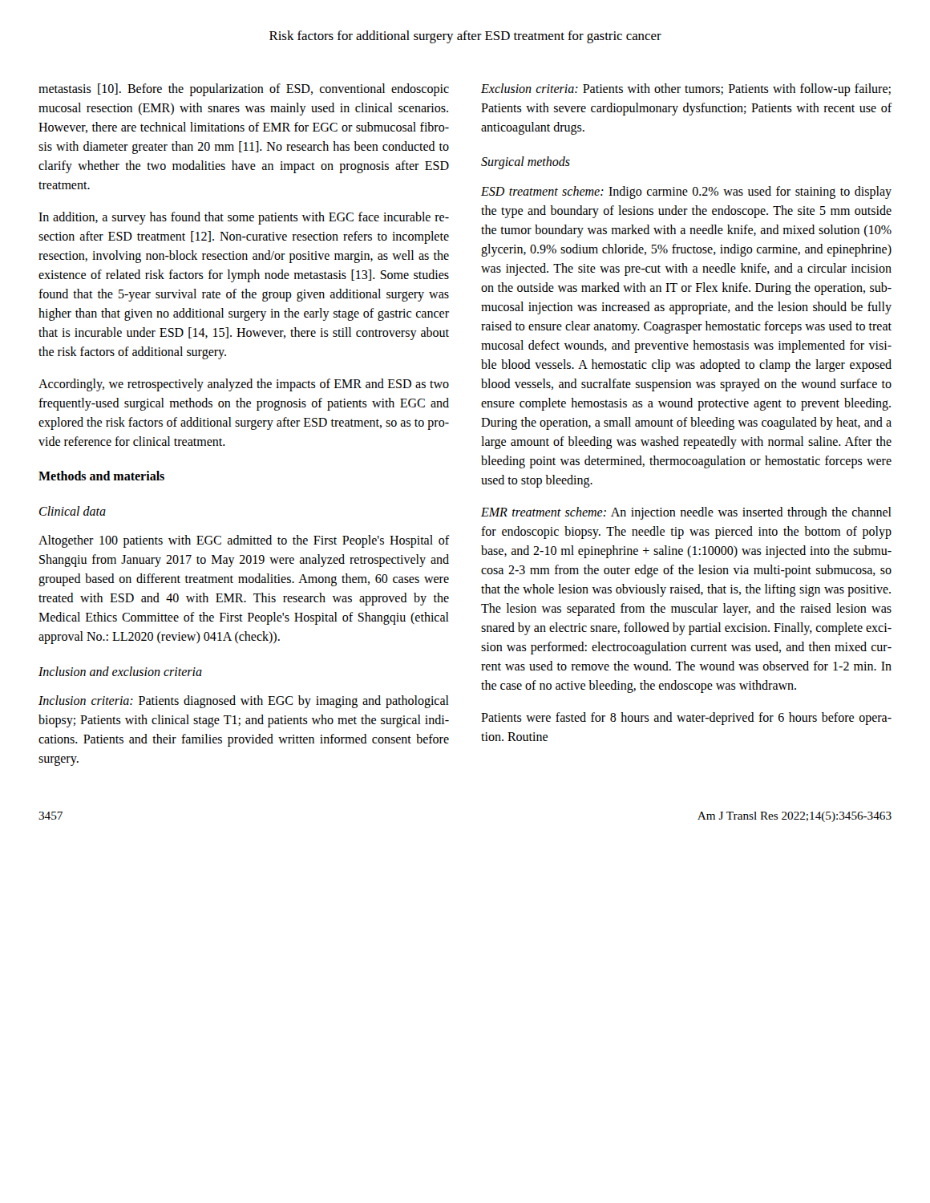Risk factors for additional surgery after ESD treatment for gastric cancer
metastasis [10]. Before the popularization of ESD, conventional endoscopic mucosal resection (EMR) with snares was mainly used in clinical scenarios. However, there are technical limitations of EMR for EGC or submucosal fibrosis with diameter greater than 20 mm [11]. No research has been conducted to clarify whether the two modalities have an impact on prognosis after ESD treatment.
In addition, a survey has found that some patients with EGC face incurable resection after ESD treatment [12]. Non-curative resection refers to incomplete resection, involving non-block resection and/or positive margin, as well as the existence of related risk factors for lymph node metastasis [13]. Some studies found that the 5-year survival rate of the group given additional surgery was higher than that given no additional surgery in the early stage of gastric cancer that is incurable under ESD [14, 15]. However, there is still controversy about the risk factors of additional surgery.
Accordingly, we retrospectively analyzed the impacts of EMR and ESD as two frequently-used surgical methods on the prognosis of patients with EGC and explored the risk factors of additional surgery after ESD treatment, so as to provide reference for clinical treatment.
Methods and materials
Clinical data
Altogether 100 patients with EGC admitted to the First People's Hospital of Shangqiu from January 2017 to May 2019 were analyzed retrospectively and grouped based on different treatment modalities. Among them, 60 cases were treated with ESD and 40 with EMR. This research was approved by the Medical Ethics Committee of the First People's Hospital of Shangqiu (ethical approval No.: LL2020 (review) 041A (check)).
Inclusion and exclusion criteria
Inclusion criteria: Patients diagnosed with EGC by imaging and pathological biopsy; Patients with clinical stage T1; and patients who met the surgical indications. Patients and their families provided written informed consent before surgery.
Exclusion criteria: Patients with other tumors; Patients with follow-up failure; Patients with severe cardiopulmonary dysfunction; Patients with recent use of anticoagulant drugs.
Surgical methods
ESD treatment scheme: Indigo carmine 0.2% was used for staining to display the type and boundary of lesions under the endoscope. The site 5 mm outside the tumor boundary was marked with a needle knife, and mixed solution (10% glycerin, 0.9% sodium chloride, 5% fructose, indigo carmine, and epinephrine) was injected. The site was pre-cut with a needle knife, and a circular incision on the outside was marked with an IT or Flex knife. During the operation, submucosal injection was increased as appropriate, and the lesion should be fully raised to ensure clear anatomy. Coagrasper hemostatic forceps was used to treat mucosal defect wounds, and preventive hemostasis was implemented for visible blood vessels. A hemostatic clip was adopted to clamp the larger exposed blood vessels, and sucralfate suspension was sprayed on the wound surface to ensure complete hemostasis as a wound protective agent to prevent bleeding. During the operation, a small amount of bleeding was coagulated by heat, and a large amount of bleeding was washed repeatedly with normal saline. After the bleeding point was determined, thermocoagulation or hemostatic forceps were used to stop bleeding.
EMR treatment scheme: An injection needle was inserted through the channel for endoscopic biopsy. The needle tip was pierced into the bottom of polyp base, and 2-10 ml epinephrine + saline (1:10000) was injected into the submucosa 2-3 mm from the outer edge of the lesion via multi-point submucosa, so that the whole lesion was obviously raised, that is, the lifting sign was positive. The lesion was separated from the muscular layer, and the raised lesion was snared by an electric snare, followed by partial excision. Finally, complete excision was performed: electrocoagulation current was used, and then mixed current was used to remove the wound. The wound was observed for 1-2 min. In the case of no active bleeding, the endoscope was withdrawn.
Patients were fasted for 8 hours and water-deprived for 6 hours before operation. Routine
3457 Am J Transl Res 2022;14(5):3456-3463